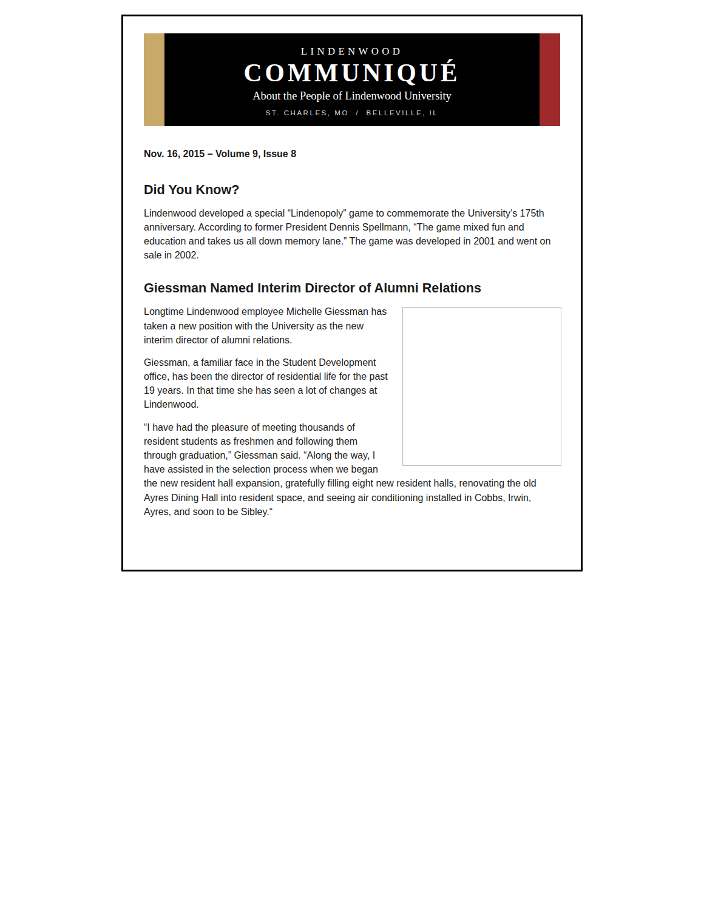Lindenwood
COMMUNIQUÉ
About the People of Lindenwood University
St. Charles, MO / Belleville, IL
Nov. 16, 2015 – Volume 9, Issue 8
Did You Know?
Lindenwood developed a special “Lindenopoly” game to commemorate the University’s 175th anniversary. According to former President Dennis Spellmann, “The game mixed fun and education and takes us all down memory lane.” The game was developed in 2001 and went on sale in 2002.
Giessman Named Interim Director of Alumni Relations
Longtime Lindenwood employee Michelle Giessman has taken a new position with the University as the new interim director of alumni relations.
Giessman, a familiar face in the Student Development office, has been the director of residential life for the past 19 years. In that time she has seen a lot of changes at Lindenwood.
“I have had the pleasure of meeting thousands of resident students as freshmen and following them through graduation,” Giessman said. “Along the way, I have assisted in the selection process when we began the new resident hall expansion, gratefully filling eight new resident halls, renovating the old Ayres Dining Hall into resident space, and seeing air conditioning installed in Cobbs, Irwin, Ayres, and soon to be Sibley.“